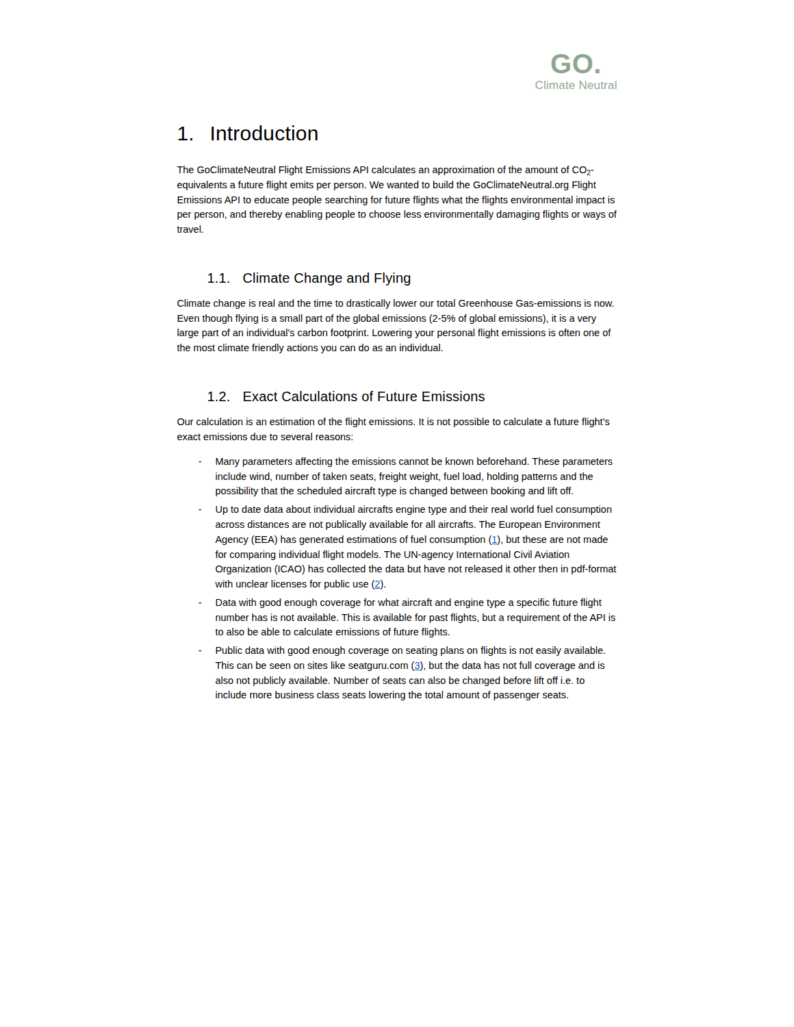GO.
Climate Neutral
1. Introduction
The GoClimateNeutral Flight Emissions API calculates an approximation of the amount of CO2-equivalents a future flight emits per person. We wanted to build the GoClimateNeutral.org Flight Emissions API to educate people searching for future flights what the flights environmental impact is per person, and thereby enabling people to choose less environmentally damaging flights or ways of travel.
1.1. Climate Change and Flying
Climate change is real and the time to drastically lower our total Greenhouse Gas-emissions is now. Even though flying is a small part of the global emissions (2-5% of global emissions), it is a very large part of an individual's carbon footprint. Lowering your personal flight emissions is often one of the most climate friendly actions you can do as an individual.
1.2. Exact Calculations of Future Emissions
Our calculation is an estimation of the flight emissions. It is not possible to calculate a future flight’s exact emissions due to several reasons:
Many parameters affecting the emissions cannot be known beforehand. These parameters include wind, number of taken seats, freight weight, fuel load, holding patterns and the possibility that the scheduled aircraft type is changed between booking and lift off.
Up to date data about individual aircrafts engine type and their real world fuel consumption across distances are not publically available for all aircrafts. The European Environment Agency (EEA) has generated estimations of fuel consumption (1), but these are not made for comparing individual flight models. The UN-agency International Civil Aviation Organization (ICAO) has collected the data but have not released it other then in pdf-format with unclear licenses for public use (2).
Data with good enough coverage for what aircraft and engine type a specific future flight number has is not available. This is available for past flights, but a requirement of the API is to also be able to calculate emissions of future flights.
Public data with good enough coverage on seating plans on flights is not easily available. This can be seen on sites like seatguru.com (3), but the data has not full coverage and is also not publicly available. Number of seats can also be changed before lift off i.e. to include more business class seats lowering the total amount of passenger seats.